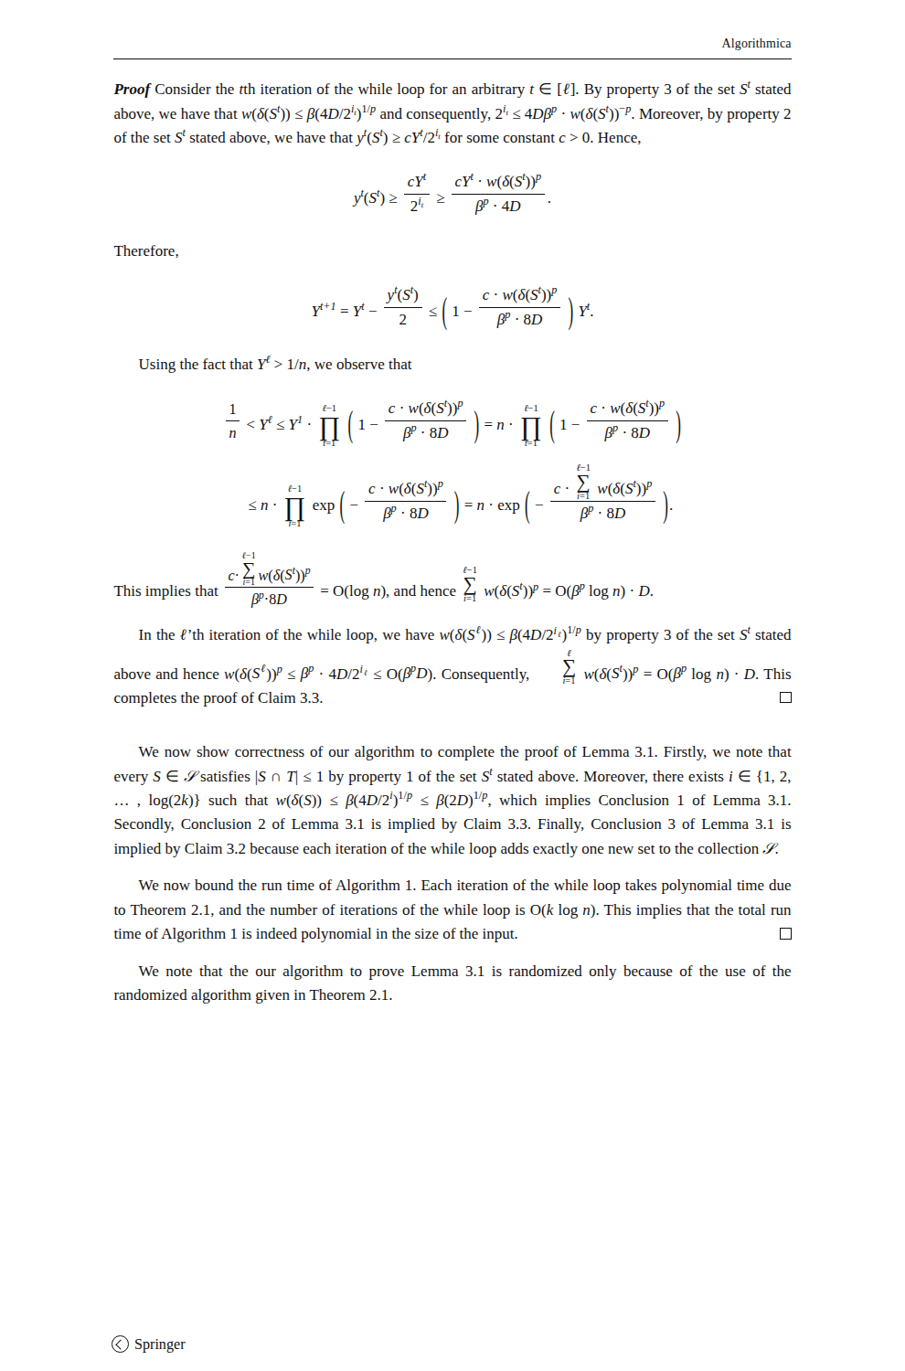Algorithmica
Proof Consider the tth iteration of the while loop for an arbitrary t ∈ [ℓ]. By property 3 of the set St stated above, we have that w(δ(St)) ≤ β(4D/2it)1/p and consequently, 2it ≤ 4Dβp · w(δ(St))−p. Moreover, by property 2 of the set St stated above, we have that yt(St) ≥ cYt/2it for some constant c > 0. Hence,
yt(St) ≥ cYt 2it ≥ cYt · w(δ(St))p βp · 4D .
Therefore,
Yt+1 = Yt − yt(St) 2 ≤ ( 1 − c · w(δ(St))p βp · 8D ) Yt.
Using the fact that Yℓ > 1/n, we observe that
1 n < Yℓ ≤ Y1 · ℓ−1 ∏ t=1 ( 1 − c · w(δ(St))p βp · 8D ) = n · ℓ−1 ∏ t=1 ( 1 − c · w(δ(St))p βp · 8D )
≤ n · ℓ−1 ∏ i=1 exp ( − c · w(δ(St))p βp · 8D ) = n · exp ( − c · ℓ−1 ∑ i=1 w(δ(St))p βp · 8D ).
This implies that c·ℓ−1∑i=1 w(δ(St))p βp·8D = O(log n), and hence ℓ−1∑i=1 w(δ(St))p = O(βp log n) · D.
In the ℓ’th iteration of the while loop, we have w(δ(Sℓ)) ≤ β(4D/2iℓ)1/p by property 3 of the set St stated above and hence w(δ(Sℓ))p ≤ βp · 4D/2iℓ ≤ O(βpD). Consequently, ℓ∑i=1 w(δ(St))p = O(βp log n) · D. This completes the proof of Claim 3.3.
We now show correctness of our algorithm to complete the proof of Lemma 3.1. Firstly, we note that every S ∈ 𝒮 satisfies |S ∩ T| ≤ 1 by property 1 of the set St stated above. Moreover, there exists i ∈ {1, 2, … , log(2k)} such that w(δ(S)) ≤ β(4D/2i)1/p ≤ β(2D)1/p, which implies Conclusion 1 of Lemma 3.1. Secondly, Conclusion 2 of Lemma 3.1 is implied by Claim 3.3. Finally, Conclusion 3 of Lemma 3.1 is implied by Claim 3.2 because each iteration of the while loop adds exactly one new set to the collection 𝒮.
We now bound the run time of Algorithm 1. Each iteration of the while loop takes polynomial time due to Theorem 2.1, and the number of iterations of the while loop is O(k log n). This implies that the total run time of Algorithm 1 is indeed polynomial in the size of the input.
We note that the our algorithm to prove Lemma 3.1 is randomized only because of the use of the randomized algorithm given in Theorem 2.1.
Springer